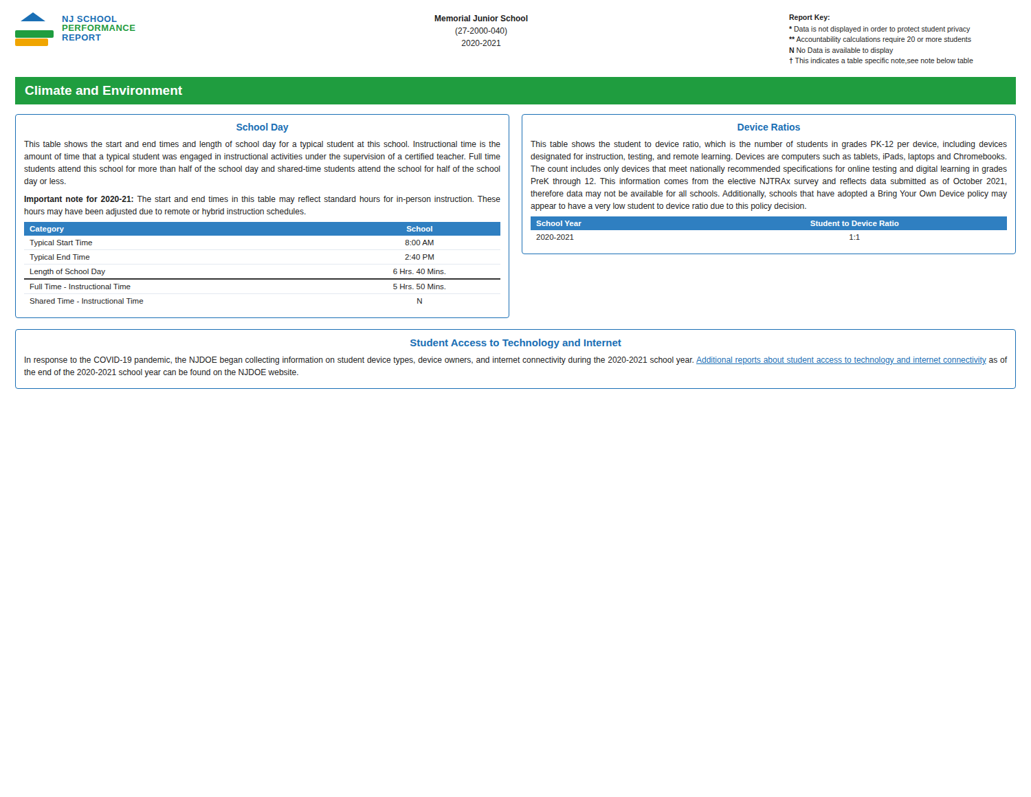NJ SCHOOL
PERFORMANCE
REPORT
Memorial Junior School
(27-2000-040)
2020-2021
Report Key:
* Data is not displayed in order to protect student privacy
** Accountability calculations require 20 or more students
N No Data is available to display
† This indicates a table specific note,see note below table
Climate and Environment
School Day
This table shows the start and end times and length of school day for a typical student at this school. Instructional time is the amount of time that a typical student was engaged in instructional activities under the supervision of a certified teacher. Full time students attend this school for more than half of the school day and shared-time students attend the school for half of the school day or less.
Important note for 2020-21: The start and end times in this table may reflect standard hours for in-person instruction. These hours may have been adjusted due to remote or hybrid instruction schedules.
| Category | School |
| --- | --- |
| Typical Start Time | 8:00 AM |
| Typical End Time | 2:40 PM |
| Length of School Day | 6 Hrs. 40 Mins. |
| Full Time - Instructional Time | 5 Hrs. 50 Mins. |
| Shared Time - Instructional Time | N |
Device Ratios
This table shows the student to device ratio, which is the number of students in grades PK-12 per device, including devices designated for instruction, testing, and remote learning. Devices are computers such as tablets, iPads, laptops and Chromebooks. The count includes only devices that meet nationally recommended specifications for online testing and digital learning in grades PreK through 12. This information comes from the elective NJTRAx survey and reflects data submitted as of October 2021, therefore data may not be available for all schools. Additionally, schools that have adopted a Bring Your Own Device policy may appear to have a very low student to device ratio due to this policy decision.
| School Year | Student to Device Ratio |
| --- | --- |
| 2020-2021 | 1:1 |
Student Access to Technology and Internet
In response to the COVID-19 pandemic, the NJDOE began collecting information on student device types, device owners, and internet connectivity during the 2020-2021 school year. Additional reports about student access to technology and internet connectivity as of the end of the 2020-2021 school year can be found on the NJDOE website.